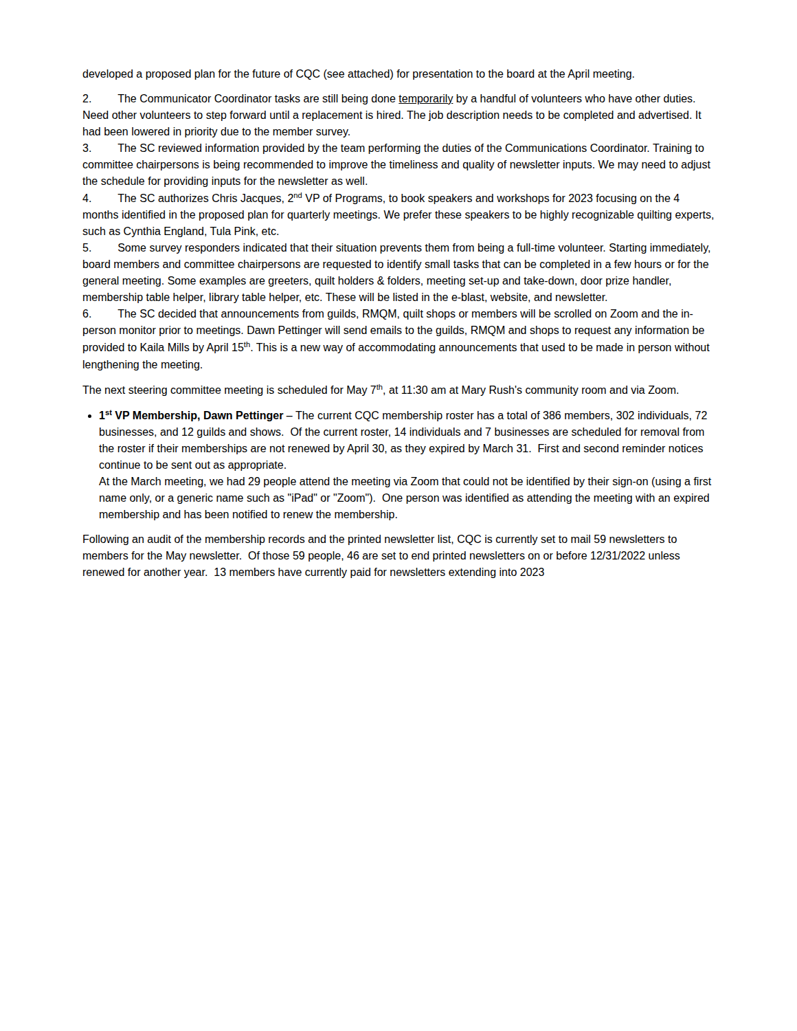developed a proposed plan for the future of CQC (see attached) for presentation to the board at the April meeting.
2. The Communicator Coordinator tasks are still being done temporarily by a handful of volunteers who have other duties. Need other volunteers to step forward until a replacement is hired. The job description needs to be completed and advertised. It had been lowered in priority due to the member survey.
3. The SC reviewed information provided by the team performing the duties of the Communications Coordinator. Training to committee chairpersons is being recommended to improve the timeliness and quality of newsletter inputs. We may need to adjust the schedule for providing inputs for the newsletter as well.
4. The SC authorizes Chris Jacques, 2nd VP of Programs, to book speakers and workshops for 2023 focusing on the 4 months identified in the proposed plan for quarterly meetings. We prefer these speakers to be highly recognizable quilting experts, such as Cynthia England, Tula Pink, etc.
5. Some survey responders indicated that their situation prevents them from being a full-time volunteer. Starting immediately, board members and committee chairpersons are requested to identify small tasks that can be completed in a few hours or for the general meeting. Some examples are greeters, quilt holders & folders, meeting set-up and take-down, door prize handler, membership table helper, library table helper, etc. These will be listed in the e-blast, website, and newsletter.
6. The SC decided that announcements from guilds, RMQM, quilt shops or members will be scrolled on Zoom and the in-person monitor prior to meetings. Dawn Pettinger will send emails to the guilds, RMQM and shops to request any information be provided to Kaila Mills by April 15th. This is a new way of accommodating announcements that used to be made in person without lengthening the meeting.
The next steering committee meeting is scheduled for May 7th, at 11:30 am at Mary Rush's community room and via Zoom.
1st VP Membership, Dawn Pettinger – The current CQC membership roster has a total of 386 members, 302 individuals, 72 businesses, and 12 guilds and shows. Of the current roster, 14 individuals and 7 businesses are scheduled for removal from the roster if their memberships are not renewed by April 30, as they expired by March 31. First and second reminder notices continue to be sent out as appropriate.
At the March meeting, we had 29 people attend the meeting via Zoom that could not be identified by their sign-on (using a first name only, or a generic name such as "iPad" or "Zoom"). One person was identified as attending the meeting with an expired membership and has been notified to renew the membership.
Following an audit of the membership records and the printed newsletter list, CQC is currently set to mail 59 newsletters to members for the May newsletter. Of those 59 people, 46 are set to end printed newsletters on or before 12/31/2022 unless renewed for another year. 13 members have currently paid for newsletters extending into 2023